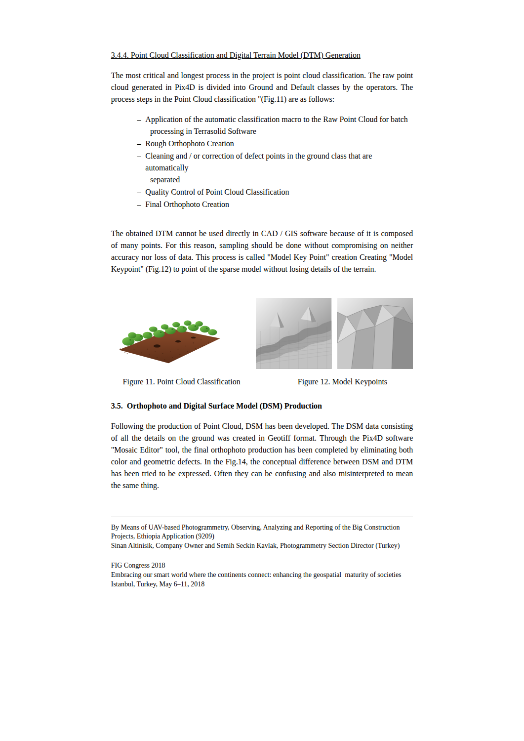3.4.4. Point Cloud Classification and Digital Terrain Model (DTM) Generation
The most critical and longest process in the project is point cloud classification. The raw point cloud generated in Pix4D is divided into Ground and Default classes by the operators. The process steps in the Point Cloud classification "(Fig.11) are as follows:
Application of the automatic classification macro to the Raw Point Cloud for batchprocessing in Terrasolid Software
Rough Orthophoto Creation
Cleaning and / or correction of defect points in the ground class that are automaticallyseparated
Quality Control of Point Cloud Classification
Final Orthophoto Creation
The obtained DTM cannot be used directly in CAD / GIS software because of it is composed of many points. For this reason, sampling should be done without compromising on neither accuracy nor loss of data. This process is called "Model Key Point" creation Creating "Model Keypoint" (Fig.12) to point of the sparse model without losing details of the terrain.
Figure 11. Point Cloud Classification
Figure 12. Model Keypoints
3.5. Orthophoto and Digital Surface Model (DSM) Production
Following the production of Point Cloud, DSM has been developed. The DSM data consisting of all the details on the ground was created in Geotiff format. Through the Pix4D software "Mosaic Editor" tool, the final orthophoto production has been completed by eliminating both color and geometric defects. In the Fig.14, the conceptual difference between DSM and DTM has been tried to be expressed. Often they can be confusing and also misinterpreted to mean the same thing.
By Means of UAV-based Photogrammetry, Observing, Analyzing and Reporting of the Big Construction Projects, Ethiopia Application (9209)
Sinan Altinisik, Company Owner and Semih Seckin Kavlak, Photogrammetry Section Director (Turkey)
FIG Congress 2018
Embracing our smart world where the continents connect: enhancing the geospatial maturity of societies
Istanbul, Turkey, May 6–11, 2018